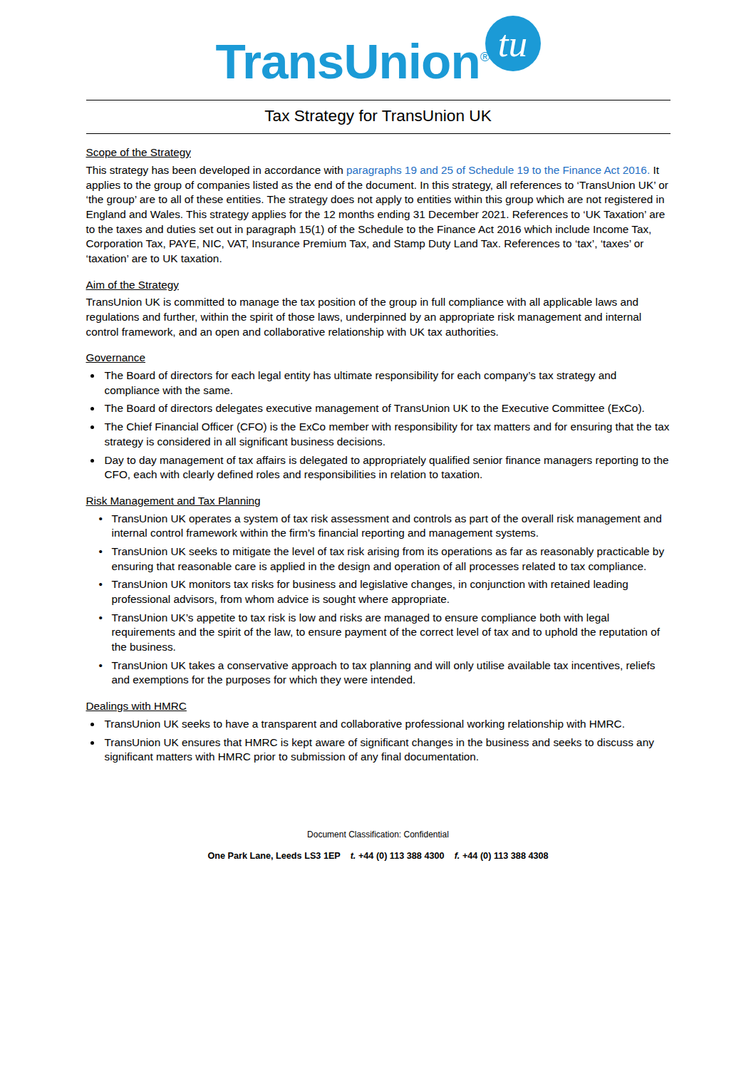TransUnion®tu
Tax Strategy for TransUnion UK
Scope of the Strategy
This strategy has been developed in accordance with paragraphs 19 and 25 of Schedule 19 to the Finance Act 2016. It applies to the group of companies listed as the end of the document. In this strategy, all references to ‘TransUnion UK’ or ‘the group’ are to all of these entities. The strategy does not apply to entities within this group which are not registered in England and Wales. This strategy applies for the 12 months ending 31 December 2021. References to ‘UK Taxation’ are to the taxes and duties set out in paragraph 15(1) of the Schedule to the Finance Act 2016 which include Income Tax, Corporation Tax, PAYE, NIC, VAT, Insurance Premium Tax, and Stamp Duty Land Tax. References to ‘tax’, ‘taxes’ or ‘taxation’ are to UK taxation.
Aim of the Strategy
TransUnion UK is committed to manage the tax position of the group in full compliance with all applicable laws and regulations and further, within the spirit of those laws, underpinned by an appropriate risk management and internal control framework, and an open and collaborative relationship with UK tax authorities.
Governance
The Board of directors for each legal entity has ultimate responsibility for each company’s tax strategy and compliance with the same.
The Board of directors delegates executive management of TransUnion UK to the Executive Committee (ExCo).
The Chief Financial Officer (CFO) is the ExCo member with responsibility for tax matters and for ensuring that the tax strategy is considered in all significant business decisions.
Day to day management of tax affairs is delegated to appropriately qualified senior finance managers reporting to the CFO, each with clearly defined roles and responsibilities in relation to taxation.
Risk Management and Tax Planning
TransUnion UK operates a system of tax risk assessment and controls as part of the overall risk management and internal control framework within the firm’s financial reporting and management systems.
TransUnion UK seeks to mitigate the level of tax risk arising from its operations as far as reasonably practicable by ensuring that reasonable care is applied in the design and operation of all processes related to tax compliance.
TransUnion UK monitors tax risks for business and legislative changes, in conjunction with retained leading professional advisors, from whom advice is sought where appropriate.
TransUnion UK’s appetite to tax risk is low and risks are managed to ensure compliance both with legal requirements and the spirit of the law, to ensure payment of the correct level of tax and to uphold the reputation of the business.
TransUnion UK takes a conservative approach to tax planning and will only utilise available tax incentives, reliefs and exemptions for the purposes for which they were intended.
Dealings with HMRC
TransUnion UK seeks to have a transparent and collaborative professional working relationship with HMRC.
TransUnion UK ensures that HMRC is kept aware of significant changes in the business and seeks to discuss any significant matters with HMRC prior to submission of any final documentation.
Document Classification: Confidential
One Park Lane, Leeds LS3 1EP t. +44 (0) 113 388 4300 f. +44 (0) 113 388 4308